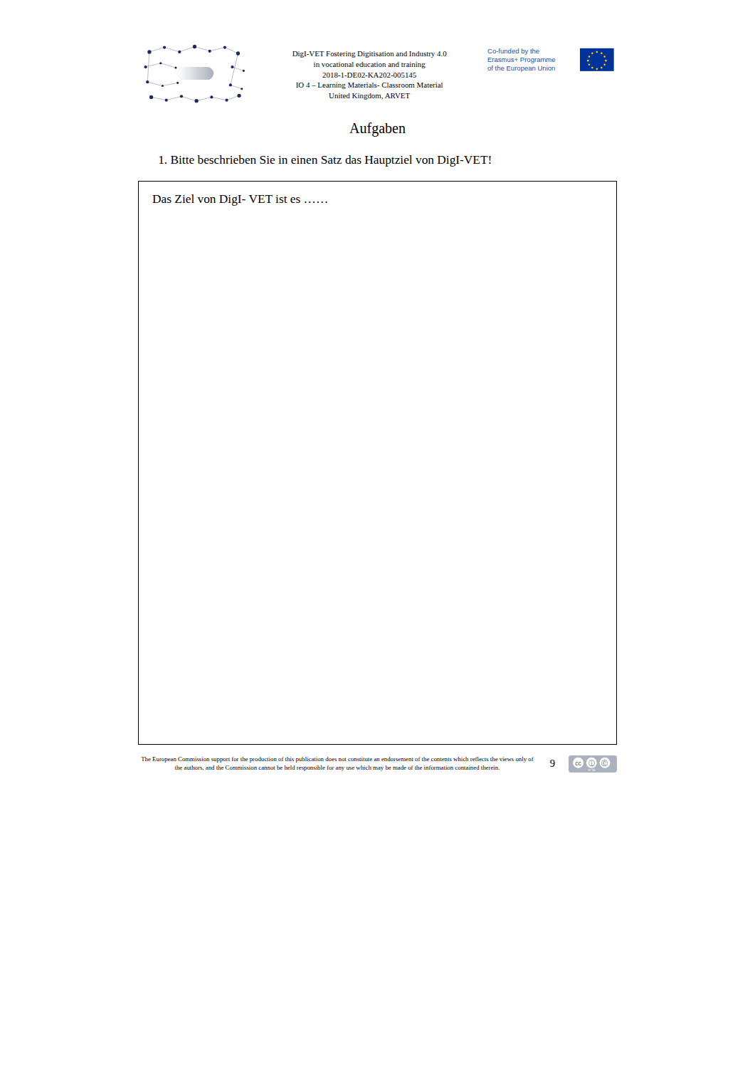DigI-VET Fostering Digitisation and Industry 4.0
in vocational education and training
2018-1-DE02-KA202-005145
IO 4 – Learning Materials- Classroom Material
United Kingdom, ARVET
Aufgaben
Bitte beschrieben Sie in einen Satz das Hauptziel von DigI-VET!
Das Ziel von DigI- VET ist es ……
The European Commission support for the production of this publication does not constitute an endorsement of the contents which reflects the views only of the authors, and the Commission cannot be held responsible for any use which may be made of the information contained therein.
9